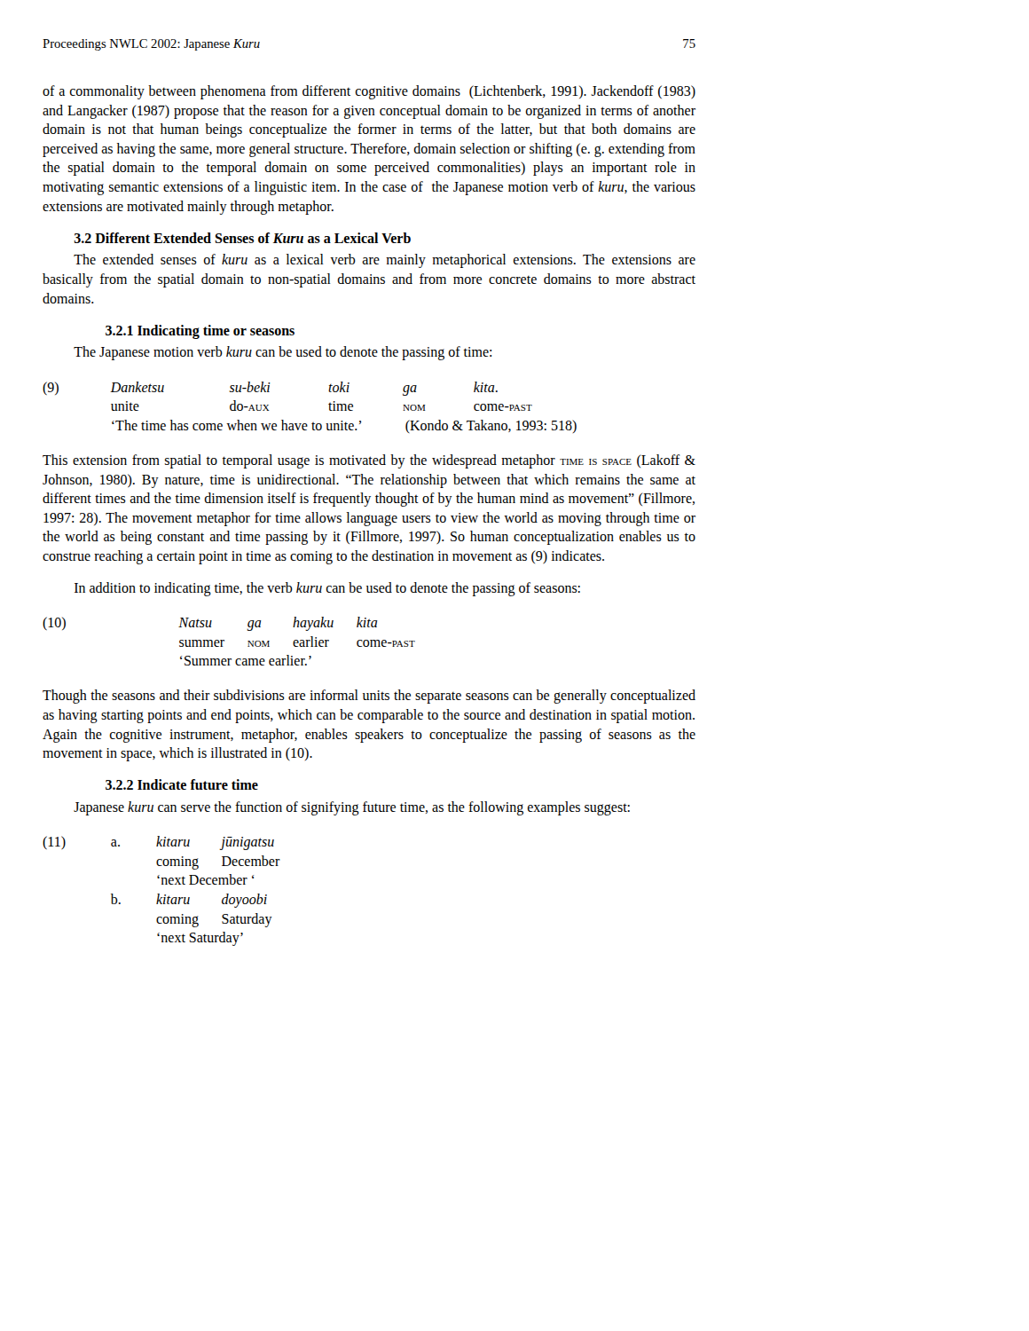Proceedings NWLC 2002: Japanese Kuru 75
of a commonality between phenomena from different cognitive domains (Lichtenberk, 1991). Jackendoff (1983) and Langacker (1987) propose that the reason for a given conceptual domain to be organized in terms of another domain is not that human beings conceptualize the former in terms of the latter, but that both domains are perceived as having the same, more general structure. Therefore, domain selection or shifting (e. g. extending from the spatial domain to the temporal domain on some perceived commonalities) plays an important role in motivating semantic extensions of a linguistic item. In the case of the Japanese motion verb of kuru, the various extensions are motivated mainly through metaphor.
3.2 Different Extended Senses of Kuru as a Lexical Verb
The extended senses of kuru as a lexical verb are mainly metaphorical extensions. The extensions are basically from the spatial domain to non-spatial domains and from more concrete domains to more abstract domains.
3.2.1 Indicating time or seasons
The Japanese motion verb kuru can be used to denote the passing of time:
| (9) | Danketsu | su-beki | toki | ga | kita . |
| | unite | do- aux | time | nom | come- past |
| | ‘The time has come when we have to unite.’ (Kondo & Takano, 1993: 518) |
This extension from spatial to temporal usage is motivated by the widespread metaphor time is space (Lakoff & Johnson, 1980). By nature, time is unidirectional. “The relationship between that which remains the same at different times and the time dimension itself is frequently thought of by the human mind as movement” (Fillmore, 1997: 28). The movement metaphor for time allows language users to view the world as moving through time or the world as being constant and time passing by it (Fillmore, 1997). So human conceptualization enables us to construe reaching a certain point in time as coming to the destination in movement as (9) indicates.
In addition to indicating time, the verb kuru can be used to denote the passing of seasons:
| (10) | | Natsu | ga | hayaku | kita |
| | | summer | nom | earlier | come- past |
| | | ‘Summer came earlier.’ |
Though the seasons and their subdivisions are informal units the separate seasons can be generally conceptualized as having starting points and end points, which can be comparable to the source and destination in spatial motion. Again the cognitive instrument, metaphor, enables speakers to conceptualize the passing of seasons as the movement in space, which is illustrated in (10).
3.2.2 Indicate future time
Japanese kuru can serve the function of signifying future time, as the following examples suggest:
| (11) | a. | kitaru | jūnigatsu |
| | | coming | December |
| | | ‘next December ‘ |
| | b. | kitaru | doyoobi |
| | | coming | Saturday |
| | | ‘next Saturday’ |